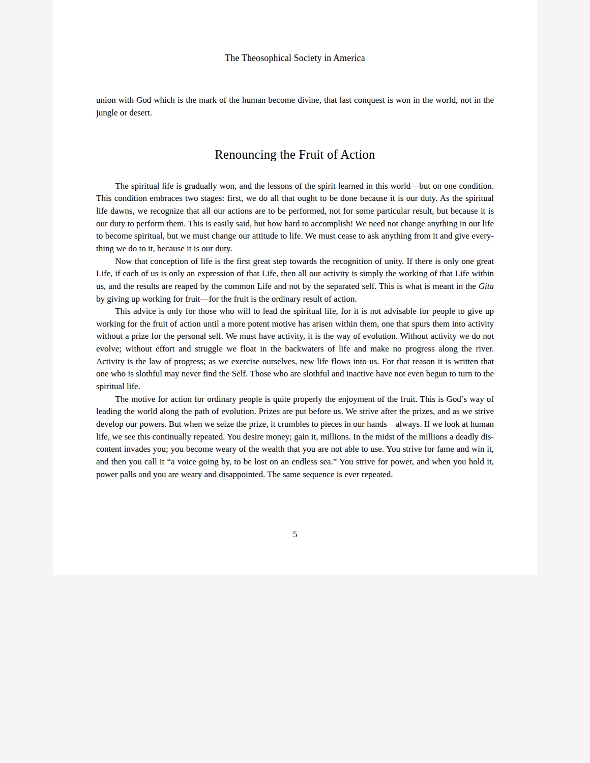The Theosophical Society in America
union with God which is the mark of the human become divine, that last conquest is won in the world, not in the jungle or desert.
Renouncing the Fruit of Action
The spiritual life is gradually won, and the lessons of the spirit learned in this world—but on one condition. This condition embraces two stages: first, we do all that ought to be done because it is our duty. As the spiritual life dawns, we recognize that all our actions are to be performed, not for some particular result, but because it is our duty to perform them. This is easily said, but how hard to accomplish! We need not change anything in our life to become spiritual, but we must change our attitude to life. We must cease to ask anything from it and give everything we do to it, because it is our duty.
Now that conception of life is the first great step towards the recognition of unity. If there is only one great Life, if each of us is only an expression of that Life, then all our activity is simply the working of that Life within us, and the results are reaped by the common Life and not by the separated self. This is what is meant in the Gita by giving up working for fruit—for the fruit is the ordinary result of action.
This advice is only for those who will to lead the spiritual life, for it is not advisable for people to give up working for the fruit of action until a more potent motive has arisen within them, one that spurs them into activity without a prize for the personal self. We must have activity, it is the way of evolution. Without activity we do not evolve; without effort and struggle we float in the backwaters of life and make no progress along the river. Activity is the law of progress; as we exercise ourselves, new life flows into us. For that reason it is written that one who is slothful may never find the Self. Those who are slothful and inactive have not even begun to turn to the spiritual life.
The motive for action for ordinary people is quite properly the enjoyment of the fruit. This is God’s way of leading the world along the path of evolution. Prizes are put before us. We strive after the prizes, and as we strive develop our powers. But when we seize the prize, it crumbles to pieces in our hands—always. If we look at human life, we see this continually repeated. You desire money; gain it, millions. In the midst of the millions a deadly discontent invades you; you become weary of the wealth that you are not able to use. You strive for fame and win it, and then you call it “a voice going by, to be lost on an endless sea.” You strive for power, and when you hold it, power palls and you are weary and disappointed. The same sequence is ever repeated.
5